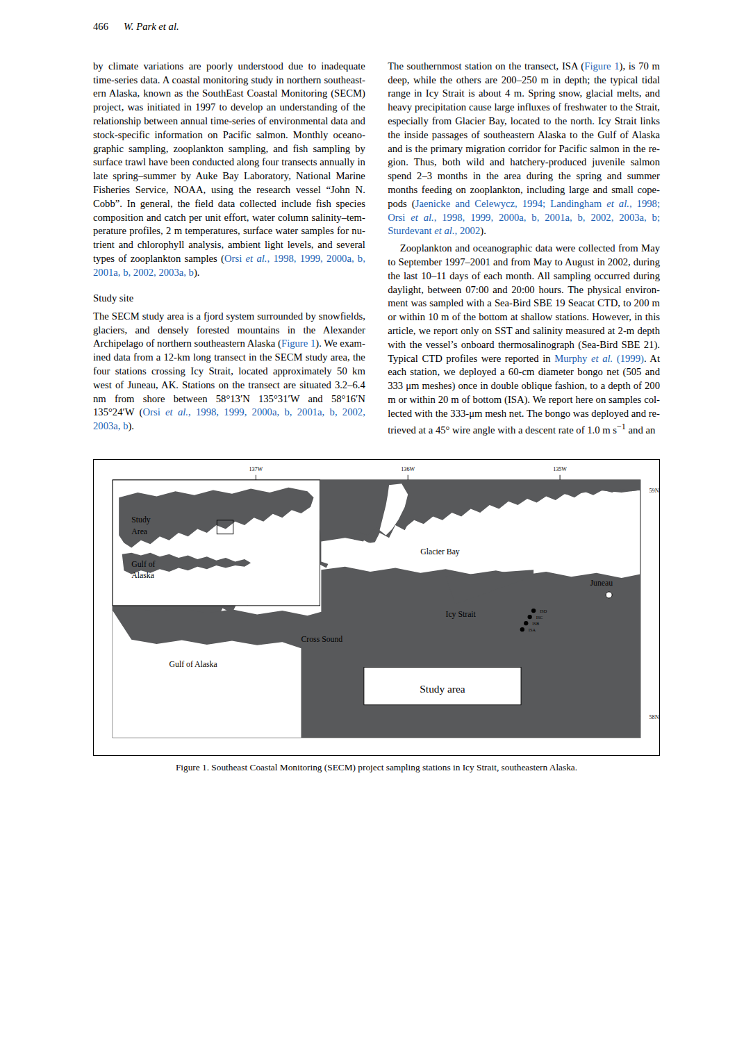466 W. Park et al.
by climate variations are poorly understood due to inadequate time-series data. A coastal monitoring study in northern southeastern Alaska, known as the SouthEast Coastal Monitoring (SECM) project, was initiated in 1997 to develop an understanding of the relationship between annual time-series of environmental data and stock-specific information on Pacific salmon. Monthly oceanographic sampling, zooplankton sampling, and fish sampling by surface trawl have been conducted along four transects annually in late spring–summer by Auke Bay Laboratory, National Marine Fisheries Service, NOAA, using the research vessel “John N. Cobb”. In general, the field data collected include fish species composition and catch per unit effort, water column salinity–temperature profiles, 2 m temperatures, surface water samples for nutrient and chlorophyll analysis, ambient light levels, and several types of zooplankton samples (Orsi et al., 1998, 1999, 2000a, b, 2001a, b, 2002, 2003a, b).
Study site
The SECM study area is a fjord system surrounded by snowfields, glaciers, and densely forested mountains in the Alexander Archipelago of northern southeastern Alaska (Figure 1). We examined data from a 12-km long transect in the SECM study area, the four stations crossing Icy Strait, located approximately 50 km west of Juneau, AK. Stations on the transect are situated 3.2–6.4 nm from shore between 58°13′N 135°31′W and 58°16′N 135°24′W (Orsi et al., 1998, 1999, 2000a, b, 2001a, b, 2002, 2003a, b).
The southernmost station on the transect, ISA (Figure 1), is 70 m deep, while the others are 200–250 m in depth; the typical tidal range in Icy Strait is about 4 m. Spring snow, glacial melts, and heavy precipitation cause large influxes of freshwater to the Strait, especially from Glacier Bay, located to the north. Icy Strait links the inside passages of southeastern Alaska to the Gulf of Alaska and is the primary migration corridor for Pacific salmon in the region. Thus, both wild and hatchery-produced juvenile salmon spend 2–3 months in the area during the spring and summer months feeding on zooplankton, including large and small copepods (Jaenicke and Celewycz, 1994; Landingham et al., 1998; Orsi et al., 1998, 1999, 2000a, b, 2001a, b, 2002, 2003a, b; Sturdevant et al., 2002).
Zooplankton and oceanographic data were collected from May to September 1997–2001 and from May to August in 2002, during the last 10–11 days of each month. All sampling occurred during daylight, between 07:00 and 20:00 hours. The physical environment was sampled with a Sea-Bird SBE 19 Seacat CTD, to 200 m or within 10 m of the bottom at shallow stations. However, in this article, we report only on SST and salinity measured at 2-m depth with the vessel’s onboard thermosalinograph (Sea-Bird SBE 21). Typical CTD profiles were reported in Murphy et al. (1999). At each station, we deployed a 60-cm diameter bongo net (505 and 333 μm meshes) once in double oblique fashion, to a depth of 200 m or within 20 m of bottom (ISA). We report here on samples collected with the 333-μm mesh net. The bongo was deployed and retrieved at a 45° wire angle with a descent rate of 1.0 m s−1 and an
137W 136W 135W 59N 58N Study Area Gulf of Alaska Study area Gulf of Alaska Cross Sound Glacier Bay Icy Strait Juneau ISD ISC ISB ISA
Figure 1. Southeast Coastal Monitoring (SECM) project sampling stations in Icy Strait, southeastern Alaska.